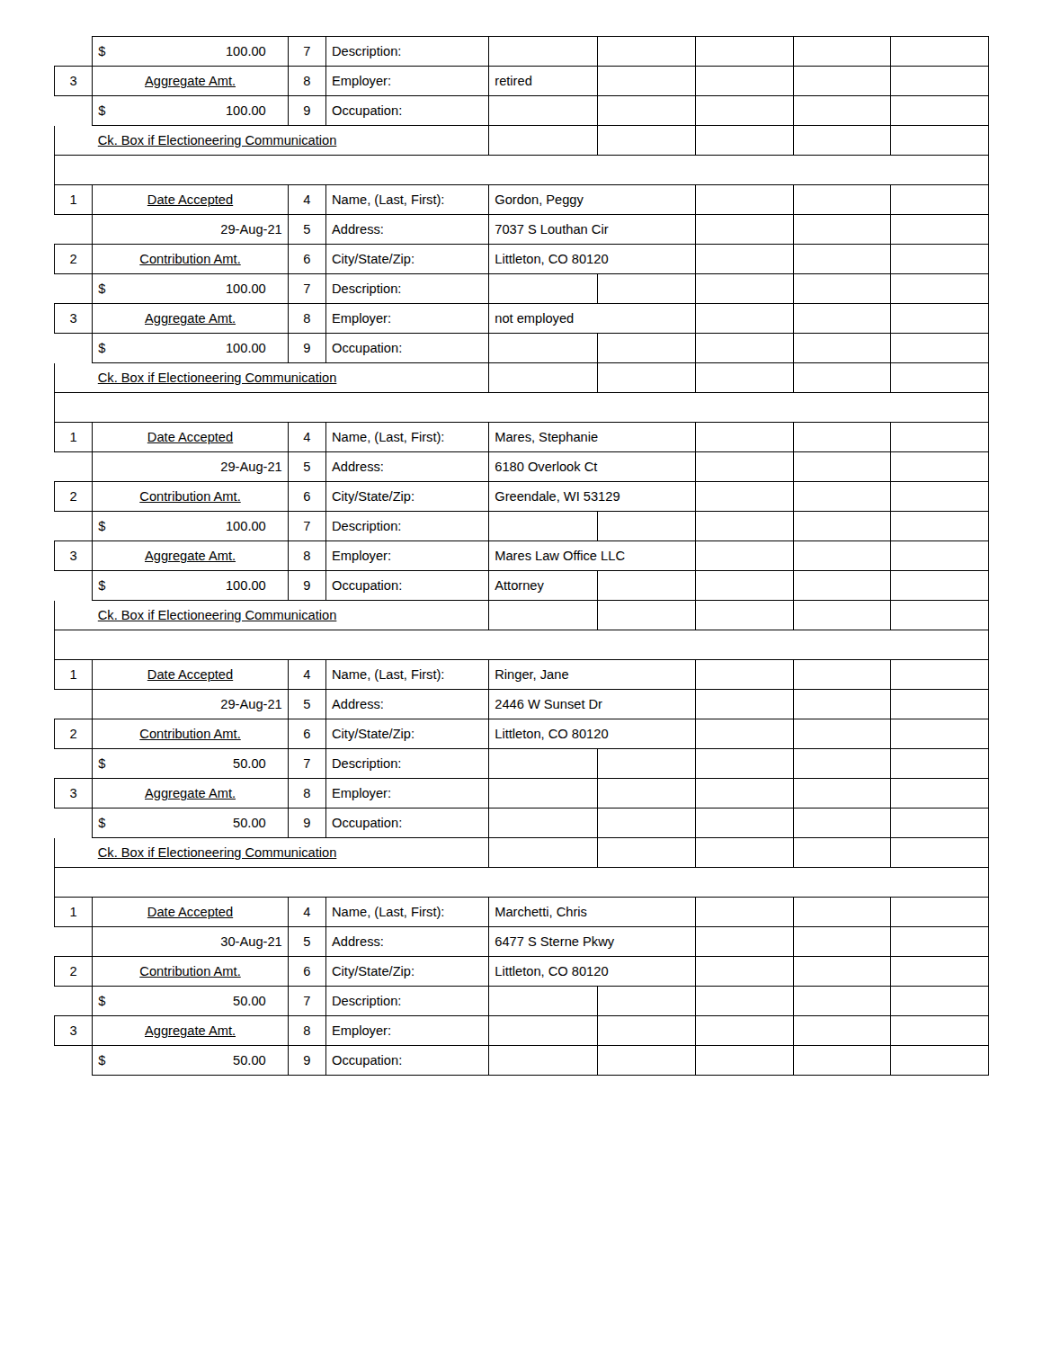| | $ 100.00 | 7 | Description: | | | | | |
| 3 | Aggregate Amt. | 8 | Employer: | retired | | | | |
| | $ 100.00 | 9 | Occupation: | | | | | |
| | Ck. Box if Electioneering Communication | | | | | |
| 1 | Date Accepted | 4 | Name, (Last, First): | Gordon, Peggy | | | |
| | 29-Aug-21 | 5 | Address: | 7037 S Louthan Cir | | | |
| 2 | Contribution Amt. | 6 | City/State/Zip: | Littleton, CO 80120 | | | |
| | $ 100.00 | 7 | Description: | | | | | |
| 3 | Aggregate Amt. | 8 | Employer: | not employed | | | |
| | $ 100.00 | 9 | Occupation: | | | | | |
| | Ck. Box if Electioneering Communication | | | | | |
| 1 | Date Accepted | 4 | Name, (Last, First): | Mares, Stephanie | | | |
| | 29-Aug-21 | 5 | Address: | 6180 Overlook Ct | | | |
| 2 | Contribution Amt. | 6 | City/State/Zip: | Greendale, WI 53129 | | | |
| | $ 100.00 | 7 | Description: | | | | | |
| 3 | Aggregate Amt. | 8 | Employer: | Mares Law Office LLC | | | |
| | $ 100.00 | 9 | Occupation: | Attorney | | | | |
| | Ck. Box if Electioneering Communication | | | | | |
| 1 | Date Accepted | 4 | Name, (Last, First): | Ringer, Jane | | | |
| | 29-Aug-21 | 5 | Address: | 2446 W Sunset Dr | | | |
| 2 | Contribution Amt. | 6 | City/State/Zip: | Littleton, CO 80120 | | | |
| | $ 50.00 | 7 | Description: | | | | | |
| 3 | Aggregate Amt. | 8 | Employer: | | | | | |
| | $ 50.00 | 9 | Occupation: | | | | | |
| | Ck. Box if Electioneering Communication | | | | | |
| 1 | Date Accepted | 4 | Name, (Last, First): | Marchetti, Chris | | | |
| | 30-Aug-21 | 5 | Address: | 6477 S Sterne Pkwy | | | |
| 2 | Contribution Amt. | 6 | City/State/Zip: | Littleton, CO 80120 | | | |
| | $ 50.00 | 7 | Description: | | | | | |
| 3 | Aggregate Amt. | 8 | Employer: | | | | | |
| | $ 50.00 | 9 | Occupation: | | | | | |